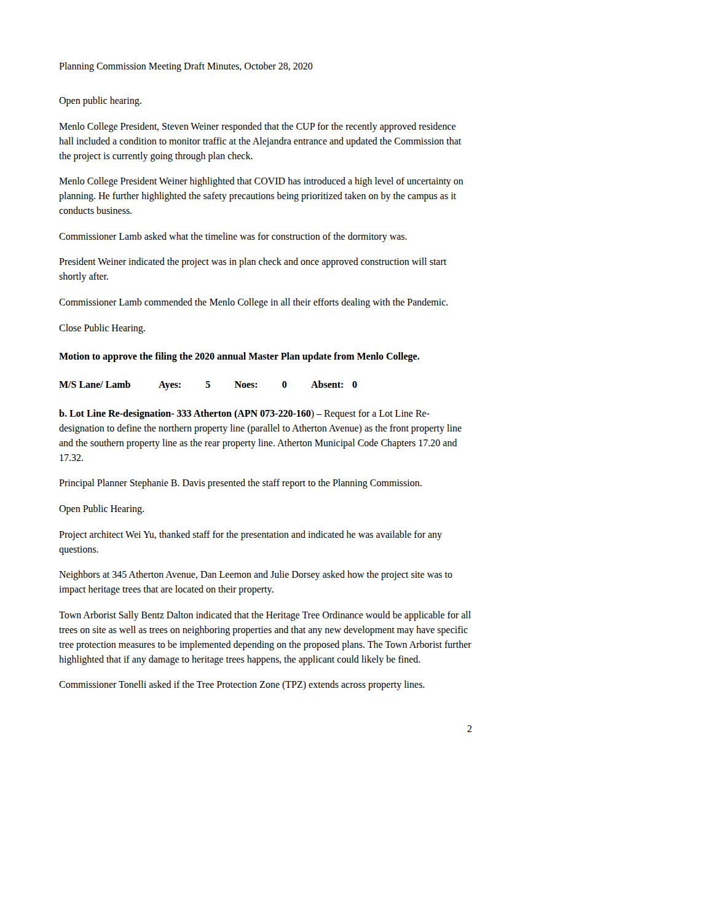Planning Commission Meeting Draft Minutes, October 28, 2020
Open public hearing.
Menlo College President, Steven Weiner responded that the CUP for the recently approved residence hall included a condition to monitor traffic at the Alejandra entrance and updated the Commission that the project is currently going through plan check.
Menlo College President Weiner highlighted that COVID has introduced a high level of uncertainty on planning. He further highlighted the safety precautions being prioritized taken on by the campus as it conducts business.
Commissioner Lamb asked what the timeline was for construction of the dormitory was.
President Weiner indicated the project was in plan check and once approved construction will start shortly after.
Commissioner Lamb commended the Menlo College in all their efforts dealing with the Pandemic.
Close Public Hearing.
Motion to approve the filing the 2020 annual Master Plan update from Menlo College.
M/S Lane/ Lamb Ayes: 5 Noes: 0 Absent: 0
b. Lot Line Re-designation- 333 Atherton (APN 073-220-160) – Request for a Lot Line Re-designation to define the northern property line (parallel to Atherton Avenue) as the front property line and the southern property line as the rear property line. Atherton Municipal Code Chapters 17.20 and 17.32.
Principal Planner Stephanie B. Davis presented the staff report to the Planning Commission.
Open Public Hearing.
Project architect Wei Yu, thanked staff for the presentation and indicated he was available for any questions.
Neighbors at 345 Atherton Avenue, Dan Leemon and Julie Dorsey asked how the project site was to impact heritage trees that are located on their property.
Town Arborist Sally Bentz Dalton indicated that the Heritage Tree Ordinance would be applicable for all trees on site as well as trees on neighboring properties and that any new development may have specific tree protection measures to be implemented depending on the proposed plans. The Town Arborist further highlighted that if any damage to heritage trees happens, the applicant could likely be fined.
Commissioner Tonelli asked if the Tree Protection Zone (TPZ) extends across property lines.
2